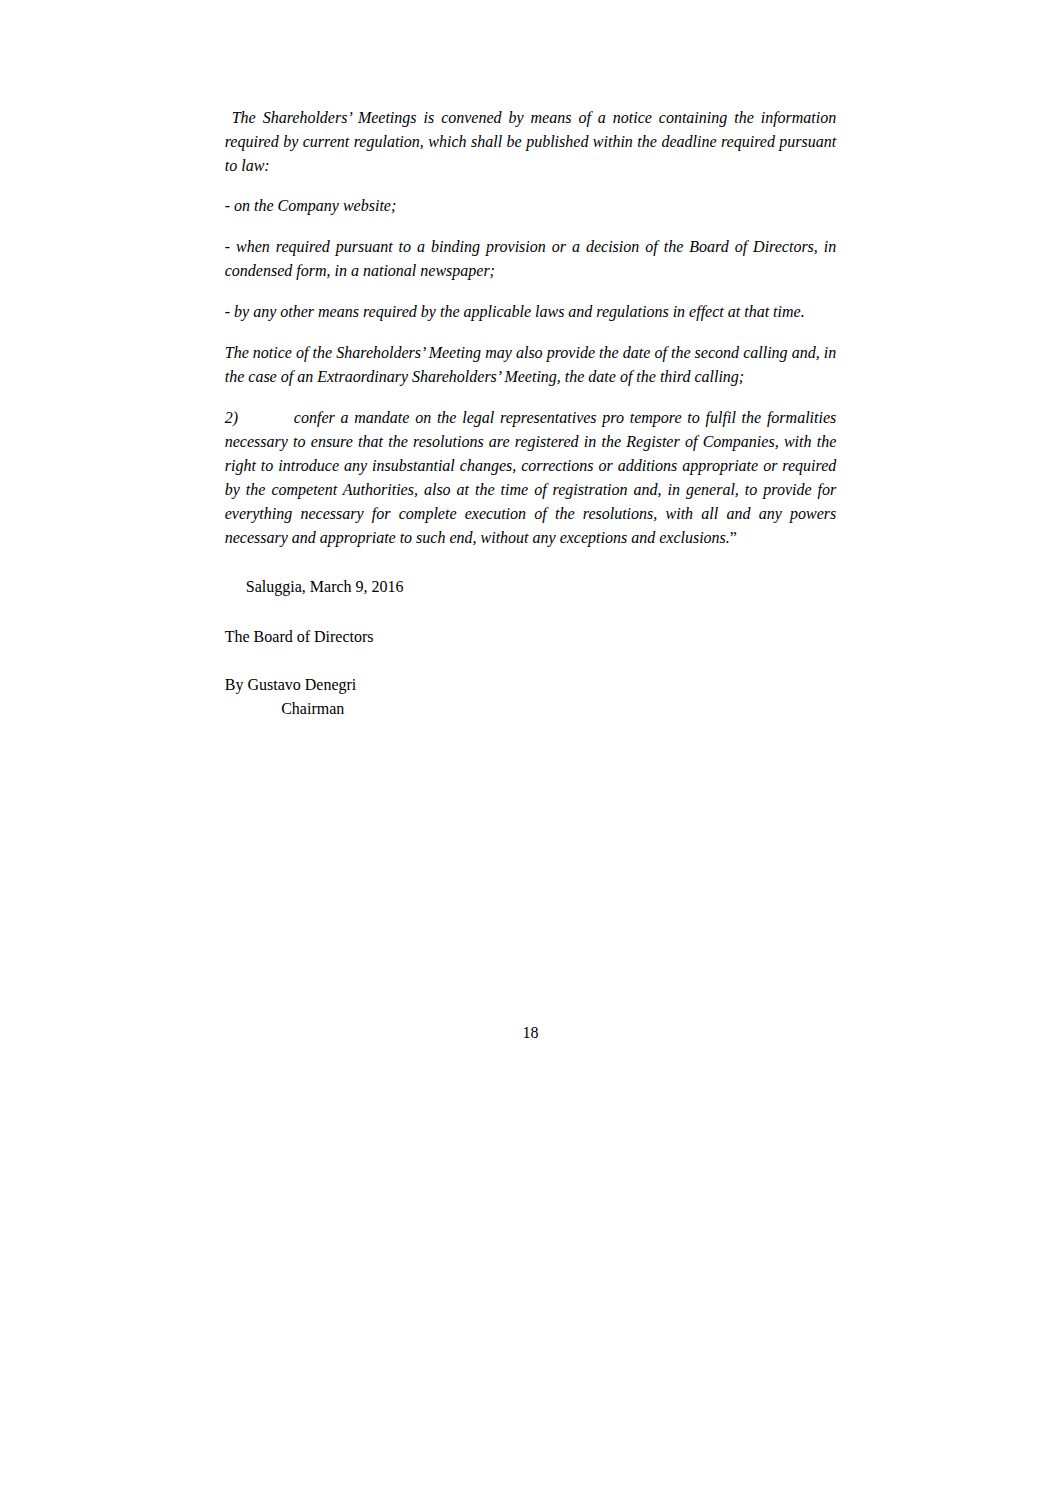The Shareholders’ Meetings is convened by means of a notice containing the information required by current regulation, which shall be published within the deadline required pursuant to law:
- on the Company website;
- when required pursuant to a binding provision or a decision of the Board of Directors, in condensed form, in a national newspaper;
- by any other means required by the applicable laws and regulations in effect at that time.
The notice of the Shareholders’ Meeting may also provide the date of the second calling and, in the case of an Extraordinary Shareholders’ Meeting, the date of the third calling;
2) confer a mandate on the legal representatives pro tempore to fulfil the formalities necessary to ensure that the resolutions are registered in the Register of Companies, with the right to introduce any insubstantial changes, corrections or additions appropriate or required by the competent Authorities, also at the time of registration and, in general, to provide for everything necessary for complete execution of the resolutions, with all and any powers necessary and appropriate to such end, without any exceptions and exclusions.”
Saluggia, March 9, 2016
The Board of Directors
By Gustavo Denegri
Chairman
18